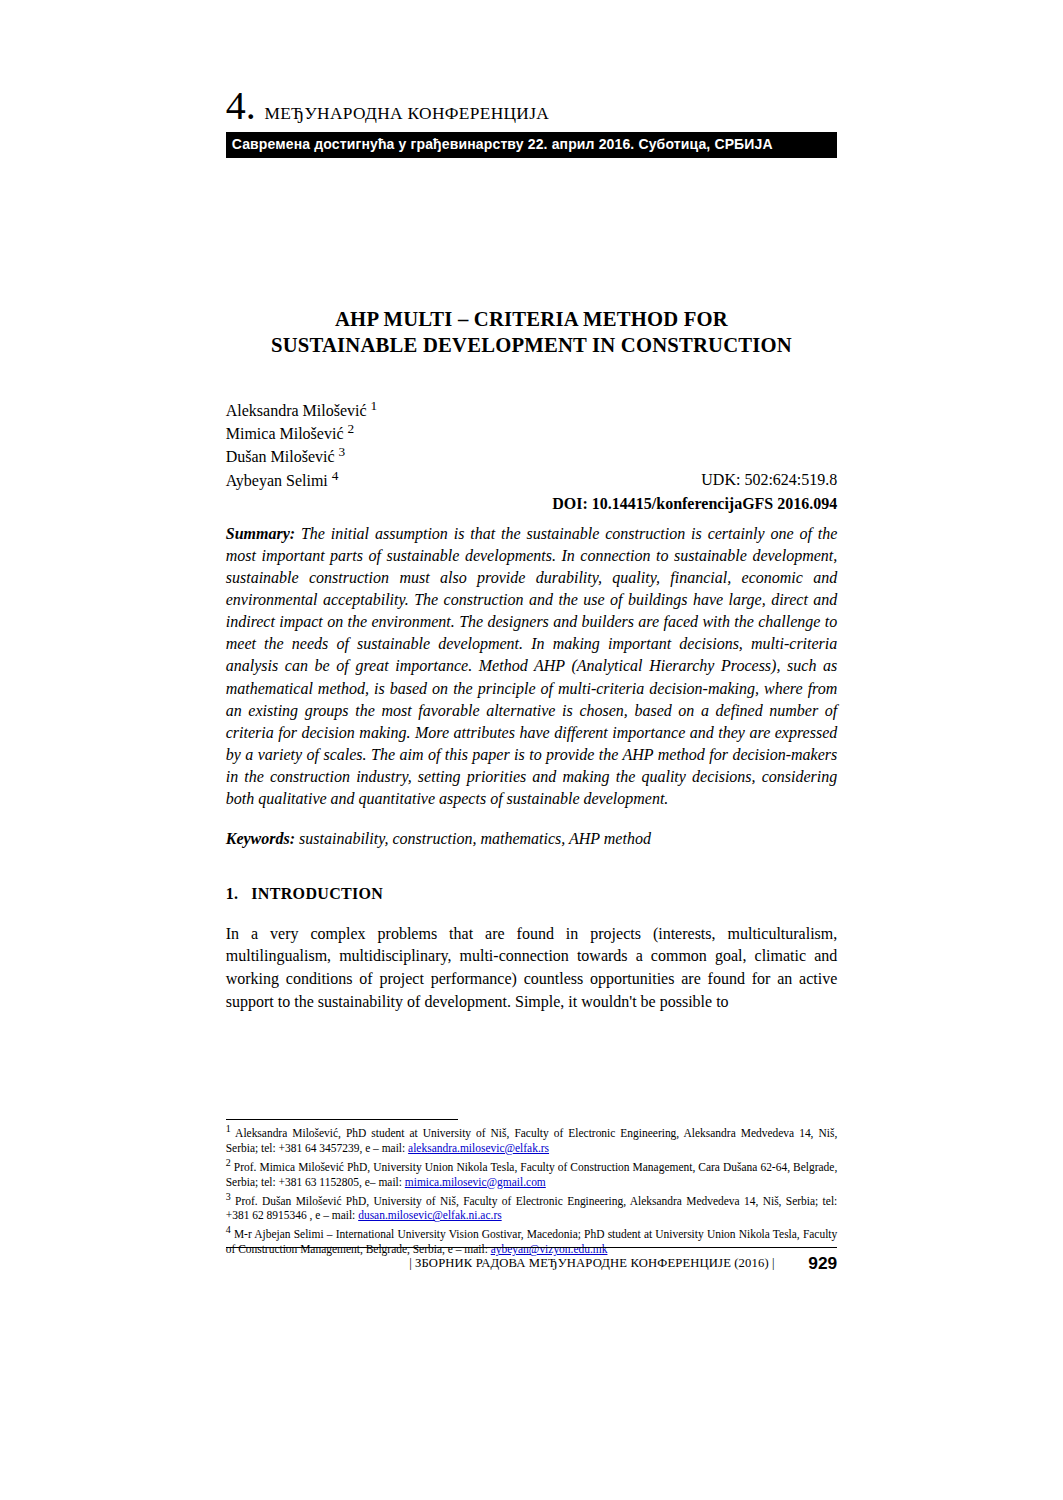4. МЕЂУНАРОДНА КОНФЕРЕНЦИЈА
Савремена достигнућа у грађевинарству 22. април 2016. Суботица, СРБИЈА
AHP MULTI – CRITERIA METHOD FOR
SUSTAINABLE DEVELOPMENT IN CONSTRUCTION
Aleksandra Milošević 1 Mimica Milošević 2 Dušan Milošević 3 Aybeyan Selimi 4
UDK: 502:624:519.8
DOI: 10.14415/konferencijaGFS 2016.094
Summary: The initial assumption is that the sustainable construction is certainly one of the most important parts of sustainable developments. In connection to sustainable development, sustainable construction must also provide durability, quality, financial, economic and environmental acceptability. The construction and the use of buildings have large, direct and indirect impact on the environment. The designers and builders are faced with the challenge to meet the needs of sustainable development. In making important decisions, multi-criteria analysis can be of great importance. Method AHP (Analytical Hierarchy Process), such as mathematical method, is based on the principle of multi-criteria decision-making, where from an existing groups the most favorable alternative is chosen, based on a defined number of criteria for decision making. More attributes have different importance and they are expressed by a variety of scales. The aim of this paper is to provide the AHP method for decision-makers in the construction industry, setting priorities and making the quality decisions, considering both qualitative and quantitative aspects of sustainable development.
Keywords: sustainability, construction, mathematics, AHP method
1. INTRODUCTION
In a very complex problems that are found in projects (interests, multiculturalism, multilingualism, multidisciplinary, multi-connection towards a common goal, climatic and working conditions of project performance) countless opportunities are found for an active support to the sustainability of development. Simple, it wouldn't be possible to
1 Aleksandra Milošević, PhD student at University of Niš, Faculty of Electronic Engineering, Aleksandra Medvedeva 14, Niš, Serbia; tel: +381 64 3457239, e – mail: aleksandra.milosevic@elfak.rs
2 Prof. Mimica Milošević PhD, University Union Nikola Tesla, Faculty of Construction Management, Cara Dušana 62-64, Belgrade, Serbia; tel: +381 63 1152805, e– mail: mimica.milosevic@gmail.com
3 Prof. Dušan Milošević PhD, University of Niš, Faculty of Electronic Engineering, Aleksandra Medvedeva 14, Niš, Serbia; tel: +381 62 8915346 , e – mail: dusan.milosevic@elfak.ni.ac.rs
4 M-r Ajbejan Selimi – International University Vision Gostivar, Macedonia; PhD student at University Union Nikola Tesla, Faculty of Construction Management, Belgrade, Serbia, e – mail: aybeyan@vizyon.edu.mk
| ЗБОРНИК РАДОВА МЕЂУНАРОДНЕ КОНФЕРЕНЦИЈЕ (2016) | 929